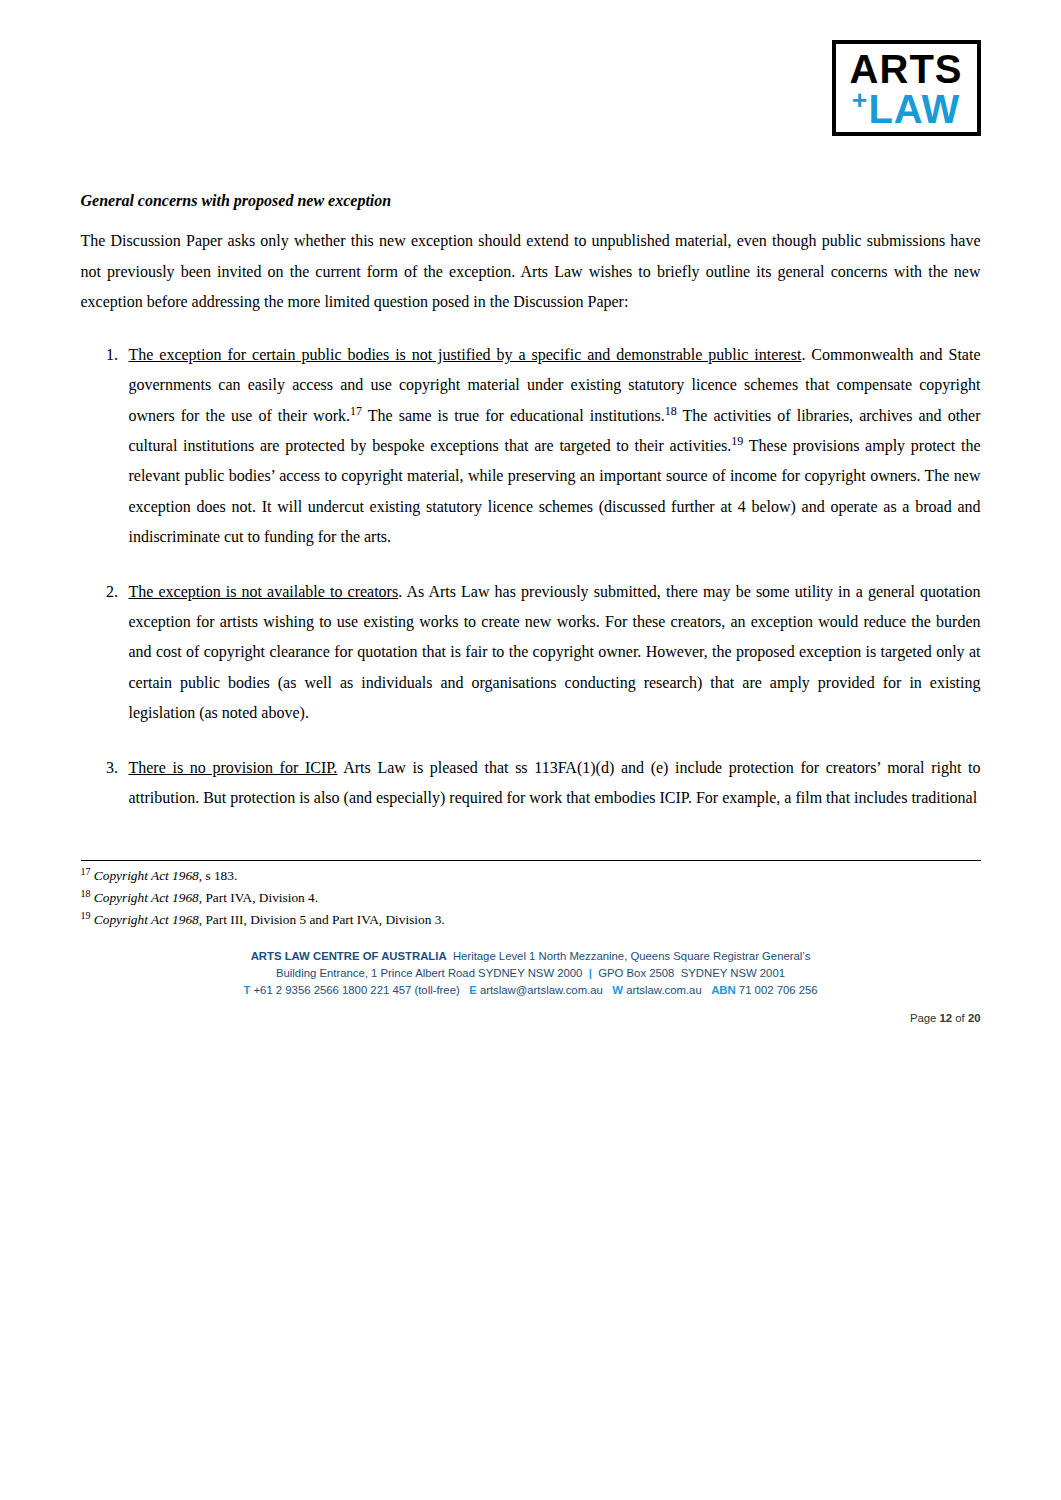ARTS +LAW
General concerns with proposed new exception
The Discussion Paper asks only whether this new exception should extend to unpublished material, even though public submissions have not previously been invited on the current form of the exception. Arts Law wishes to briefly outline its general concerns with the new exception before addressing the more limited question posed in the Discussion Paper:
The exception for certain public bodies is not justified by a specific and demonstrable public interest. Commonwealth and State governments can easily access and use copyright material under existing statutory licence schemes that compensate copyright owners for the use of their work.17 The same is true for educational institutions.18 The activities of libraries, archives and other cultural institutions are protected by bespoke exceptions that are targeted to their activities.19 These provisions amply protect the relevant public bodies’ access to copyright material, while preserving an important source of income for copyright owners. The new exception does not. It will undercut existing statutory licence schemes (discussed further at 4 below) and operate as a broad and indiscriminate cut to funding for the arts.
The exception is not available to creators. As Arts Law has previously submitted, there may be some utility in a general quotation exception for artists wishing to use existing works to create new works. For these creators, an exception would reduce the burden and cost of copyright clearance for quotation that is fair to the copyright owner. However, the proposed exception is targeted only at certain public bodies (as well as individuals and organisations conducting research) that are amply provided for in existing legislation (as noted above).
There is no provision for ICIP. Arts Law is pleased that ss 113FA(1)(d) and (e) include protection for creators’ moral right to attribution. But protection is also (and especially) required for work that embodies ICIP. For example, a film that includes traditional
17 Copyright Act 1968, s 183.
18 Copyright Act 1968, Part IVA, Division 4.
19 Copyright Act 1968, Part III, Division 5 and Part IVA, Division 3.
ARTS LAW CENTRE OF AUSTRALIA Heritage Level 1 North Mezzanine, Queens Square Registrar General’s
Building Entrance, 1 Prince Albert Road SYDNEY NSW 2000 | GPO Box 2508 SYDNEY NSW 2001
T +61 2 9356 2566 1800 221 457 (toll-free) E artslaw@artslaw.com.au W artslaw.com.au ABN 71 002 706 256
Page 12 of 20